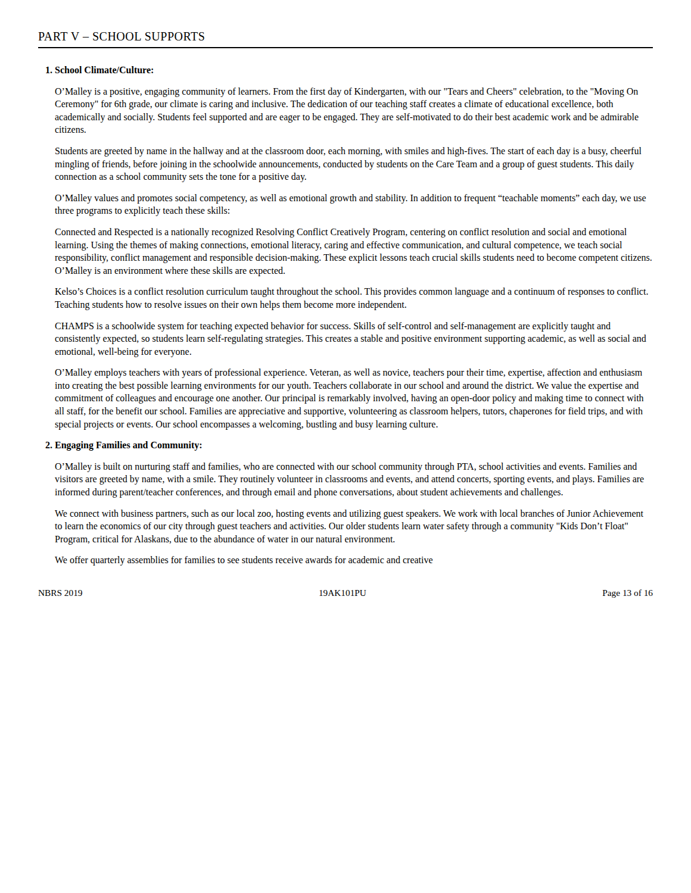PART V – SCHOOL SUPPORTS
School Climate/Culture:
O’Malley is a positive, engaging community of learners. From the first day of Kindergarten, with our "Tears and Cheers" celebration, to the "Moving On Ceremony" for 6th grade, our climate is caring and inclusive. The dedication of our teaching staff creates a climate of educational excellence, both academically and socially. Students feel supported and are eager to be engaged. They are self-motivated to do their best academic work and be admirable citizens.
Students are greeted by name in the hallway and at the classroom door, each morning, with smiles and high-fives. The start of each day is a busy, cheerful mingling of friends, before joining in the schoolwide announcements, conducted by students on the Care Team and a group of guest students. This daily connection as a school community sets the tone for a positive day.
O’Malley values and promotes social competency, as well as emotional growth and stability. In addition to frequent “teachable moments” each day, we use three programs to explicitly teach these skills:
Connected and Respected is a nationally recognized Resolving Conflict Creatively Program, centering on conflict resolution and social and emotional learning. Using the themes of making connections, emotional literacy, caring and effective communication, and cultural competence, we teach social responsibility, conflict management and responsible decision-making. These explicit lessons teach crucial skills students need to become competent citizens. O’Malley is an environment where these skills are expected.
Kelso’s Choices is a conflict resolution curriculum taught throughout the school. This provides common language and a continuum of responses to conflict. Teaching students how to resolve issues on their own helps them become more independent.
CHAMPS is a schoolwide system for teaching expected behavior for success. Skills of self-control and self-management are explicitly taught and consistently expected, so students learn self-regulating strategies. This creates a stable and positive environment supporting academic, as well as social and emotional, well-being for everyone.
O’Malley employs teachers with years of professional experience. Veteran, as well as novice, teachers pour their time, expertise, affection and enthusiasm into creating the best possible learning environments for our youth. Teachers collaborate in our school and around the district. We value the expertise and commitment of colleagues and encourage one another. Our principal is remarkably involved, having an open-door policy and making time to connect with all staff, for the benefit our school. Families are appreciative and supportive, volunteering as classroom helpers, tutors, chaperones for field trips, and with special projects or events. Our school encompasses a welcoming, bustling and busy learning culture.
Engaging Families and Community:
O’Malley is built on nurturing staff and families, who are connected with our school community through PTA, school activities and events. Families and visitors are greeted by name, with a smile. They routinely volunteer in classrooms and events, and attend concerts, sporting events, and plays. Families are informed during parent/teacher conferences, and through email and phone conversations, about student achievements and challenges.
We connect with business partners, such as our local zoo, hosting events and utilizing guest speakers. We work with local branches of Junior Achievement to learn the economics of our city through guest teachers and activities. Our older students learn water safety through a community "Kids Don’t Float" Program, critical for Alaskans, due to the abundance of water in our natural environment.
We offer quarterly assemblies for families to see students receive awards for academic and creative
NBRS 2019 19AK101PU Page 13 of 16